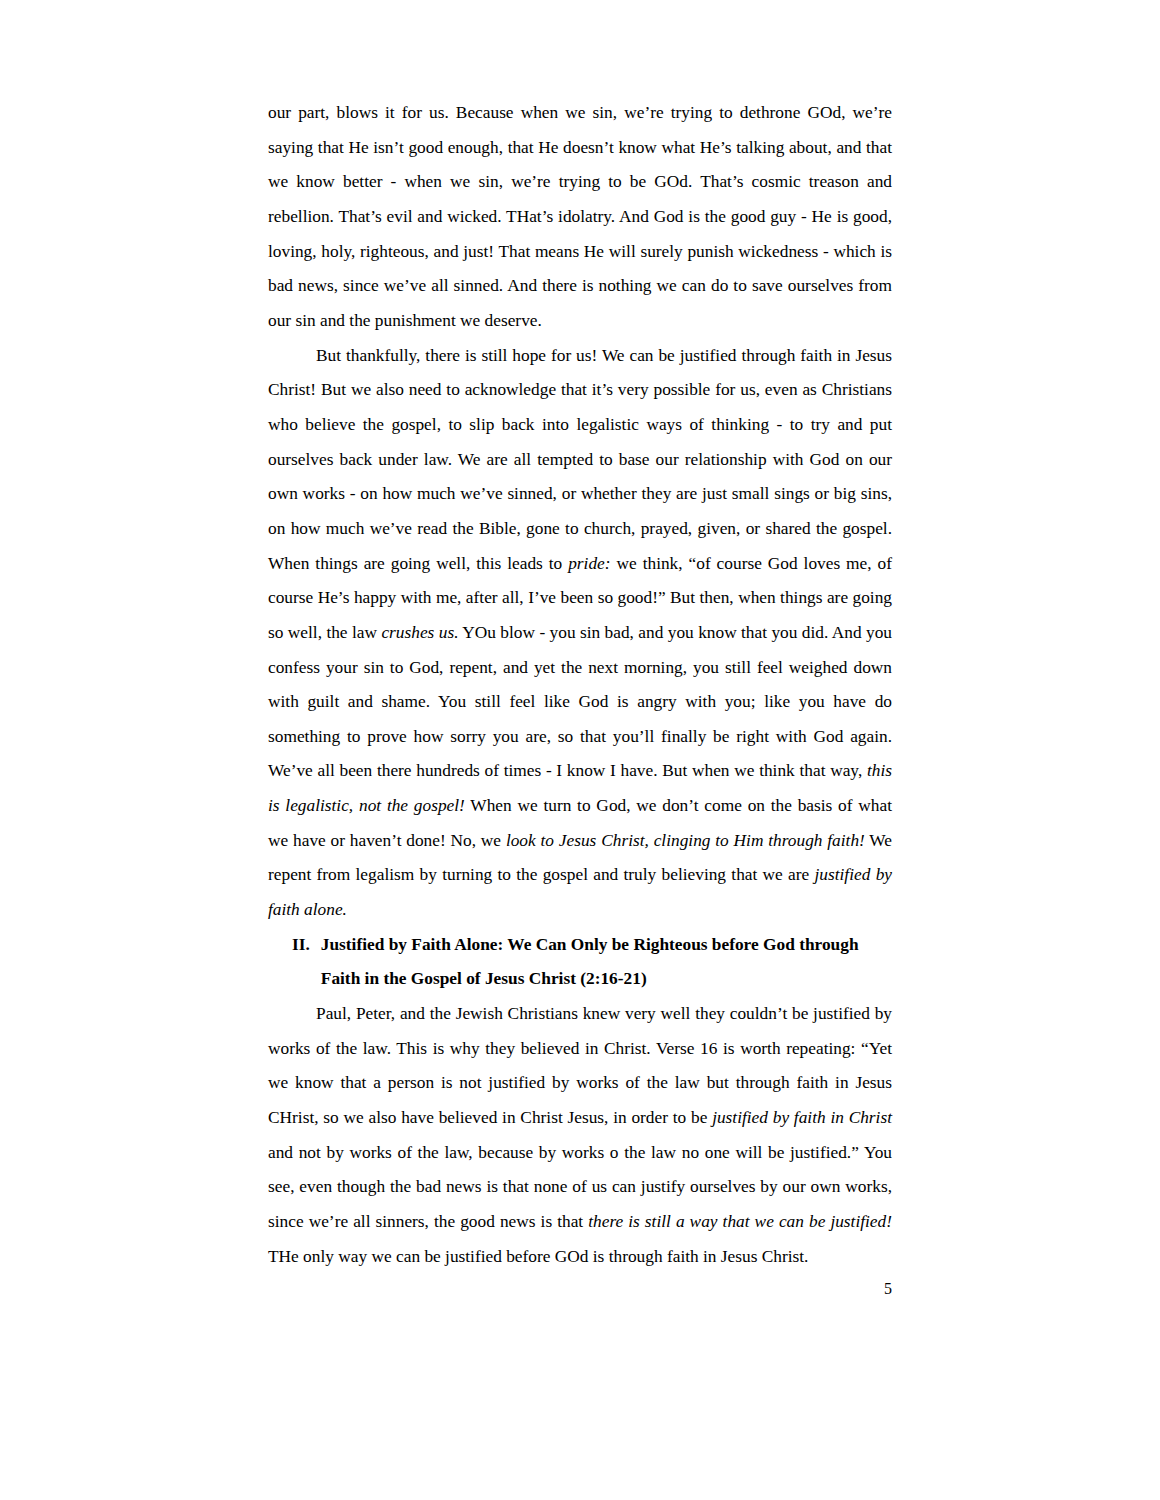our part, blows it for us. Because when we sin, we’re trying to dethrone GOd, we’re saying that He isn’t good enough, that He doesn’t know what He’s talking about, and that we know better - when we sin, we’re trying to be GOd. That’s cosmic treason and rebellion. That’s evil and wicked. THat’s idolatry. And God is the good guy - He is good, loving, holy, righteous, and just! That means He will surely punish wickedness - which is bad news, since we’ve all sinned. And there is nothing we can do to save ourselves from our sin and the punishment we deserve.
But thankfully, there is still hope for us! We can be justified through faith in Jesus Christ! But we also need to acknowledge that it’s very possible for us, even as Christians who believe the gospel, to slip back into legalistic ways of thinking - to try and put ourselves back under law. We are all tempted to base our relationship with God on our own works - on how much we’ve sinned, or whether they are just small sings or big sins, on how much we’ve read the Bible, gone to church, prayed, given, or shared the gospel. When things are going well, this leads to pride: we think, “of course God loves me, of course He’s happy with me, after all, I’ve been so good!” But then, when things are going so well, the law crushes us. YOu blow - you sin bad, and you know that you did. And you confess your sin to God, repent, and yet the next morning, you still feel weighed down with guilt and shame. You still feel like God is angry with you; like you have do something to prove how sorry you are, so that you’ll finally be right with God again. We’ve all been there hundreds of times - I know I have. But when we think that way, this is legalistic, not the gospel! When we turn to God, we don’t come on the basis of what we have or haven’t done! No, we look to Jesus Christ, clinging to Him through faith! We repent from legalism by turning to the gospel and truly believing that we are justified by faith alone.
II. Justified by Faith Alone: We Can Only be Righteous before God through Faith in the Gospel of Jesus Christ (2:16-21)
Paul, Peter, and the Jewish Christians knew very well they couldn’t be justified by works of the law. This is why they believed in Christ. Verse 16 is worth repeating: “Yet we know that a person is not justified by works of the law but through faith in Jesus CHrist, so we also have believed in Christ Jesus, in order to be justified by faith in Christ and not by works of the law, because by works o the law no one will be justified.” You see, even though the bad news is that none of us can justify ourselves by our own works, since we’re all sinners, the good news is that there is still a way that we can be justified! THe only way we can be justified before GOd is through faith in Jesus Christ.
5